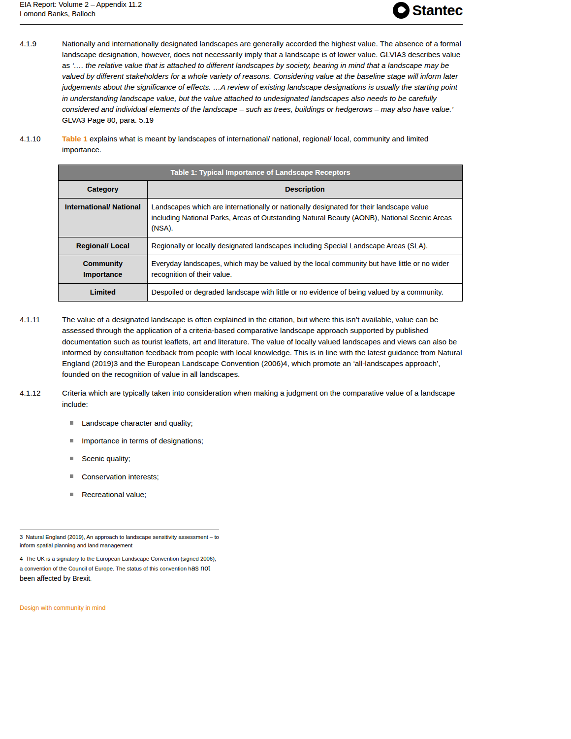EIA Report: Volume 2 – Appendix 11.2
Lomond Banks, Balloch
Stantec
4.1.9
Nationally and internationally designated landscapes are generally accorded the highest value. The absence of a formal landscape designation, however, does not necessarily imply that a landscape is of lower value. GLVIA3 describes value as ‘…. the relative value that is attached to different landscapes by society, bearing in mind that a landscape may be valued by different stakeholders for a whole variety of reasons. Considering value at the baseline stage will inform later judgements about the significance of effects. …A review of existing landscape designations is usually the starting point in understanding landscape value, but the value attached to undesignated landscapes also needs to be carefully considered and individual elements of the landscape – such as trees, buildings or hedgerows – may also have value.’ GLVA3 Page 80, para. 5.19
4.1.10
Table 1 explains what is meant by landscapes of international/ national, regional/ local, community and limited importance.
Table 1: Typical Importance of Landscape Receptors
| Category | Description |
| --- | --- |
| International/ National | Landscapes which are internationally or nationally designated for their landscape value including National Parks, Areas of Outstanding Natural Beauty (AONB), National Scenic Areas (NSA). |
| Regional/ Local | Regionally or locally designated landscapes including Special Landscape Areas (SLA). |
| Community Importance | Everyday landscapes, which may be valued by the local community but have little or no wider recognition of their value. |
| Limited | Despoiled or degraded landscape with little or no evidence of being valued by a community. |
4.1.11
The value of a designated landscape is often explained in the citation, but where this isn’t available, value can be assessed through the application of a criteria-based comparative landscape approach supported by published documentation such as tourist leaflets, art and literature. The value of locally valued landscapes and views can also be informed by consultation feedback from people with local knowledge. This is in line with the latest guidance from Natural England (2019)3 and the European Landscape Convention (2006)4, which promote an ‘all-landscapes approach’, founded on the recognition of value in all landscapes.
4.1.12
Criteria which are typically taken into consideration when making a judgment on the comparative value of a landscape include:
Landscape character and quality;
Importance in terms of designations;
Scenic quality;
Conservation interests;
Recreational value;
3 Natural England (2019), An approach to landscape sensitivity assessment – to inform spatial planning and land management
4 The UK is a signatory to the European Landscape Convention (signed 2006), a convention of the Council of Europe. The status of this convention has not been affected by Brexit.
Design with community in mind